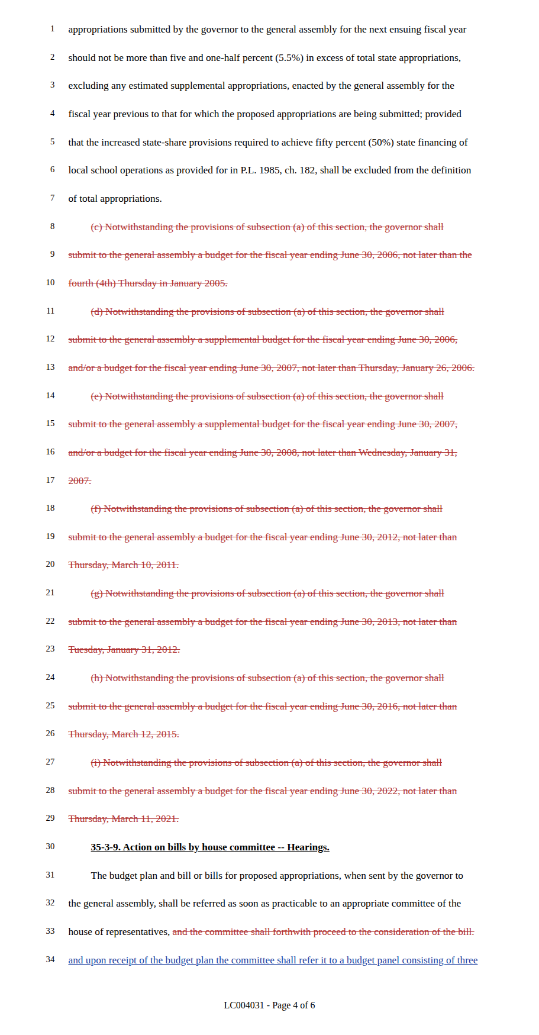appropriations submitted by the governor to the general assembly for the next ensuing fiscal year
should not be more than five and one-half percent (5.5%) in excess of total state appropriations,
excluding any estimated supplemental appropriations, enacted by the general assembly for the
fiscal year previous to that for which the proposed appropriations are being submitted; provided
that the increased state-share provisions required to achieve fifty percent (50%) state financing of
local school operations as provided for in P.L. 1985, ch. 182, shall be excluded from the definition
of total appropriations.
(c) Notwithstanding the provisions of subsection (a) of this section, the governor shall
submit to the general assembly a budget for the fiscal year ending June 30, 2006, not later than the
fourth (4th) Thursday in January 2005.
(d) Notwithstanding the provisions of subsection (a) of this section, the governor shall
submit to the general assembly a supplemental budget for the fiscal year ending June 30, 2006,
and/or a budget for the fiscal year ending June 30, 2007, not later than Thursday, January 26, 2006.
(e) Notwithstanding the provisions of subsection (a) of this section, the governor shall
submit to the general assembly a supplemental budget for the fiscal year ending June 30, 2007,
and/or a budget for the fiscal year ending June 30, 2008, not later than Wednesday, January 31,
2007.
(f) Notwithstanding the provisions of subsection (a) of this section, the governor shall
submit to the general assembly a budget for the fiscal year ending June 30, 2012, not later than
Thursday, March 10, 2011.
(g) Notwithstanding the provisions of subsection (a) of this section, the governor shall
submit to the general assembly a budget for the fiscal year ending June 30, 2013, not later than
Tuesday, January 31, 2012.
(h) Notwithstanding the provisions of subsection (a) of this section, the governor shall
submit to the general assembly a budget for the fiscal year ending June 30, 2016, not later than
Thursday, March 12, 2015.
(i) Notwithstanding the provisions of subsection (a) of this section, the governor shall
submit to the general assembly a budget for the fiscal year ending June 30, 2022, not later than
Thursday, March 11, 2021.
35-3-9. Action on bills by house committee -- Hearings.
The budget plan and bill or bills for proposed appropriations, when sent by the governor to
the general assembly, shall be referred as soon as practicable to an appropriate committee of the
house of representatives, and the committee shall forthwith proceed to the consideration of the bill.
and upon receipt of the budget plan the committee shall refer it to a budget panel consisting of three
LC004031 - Page 4 of 6